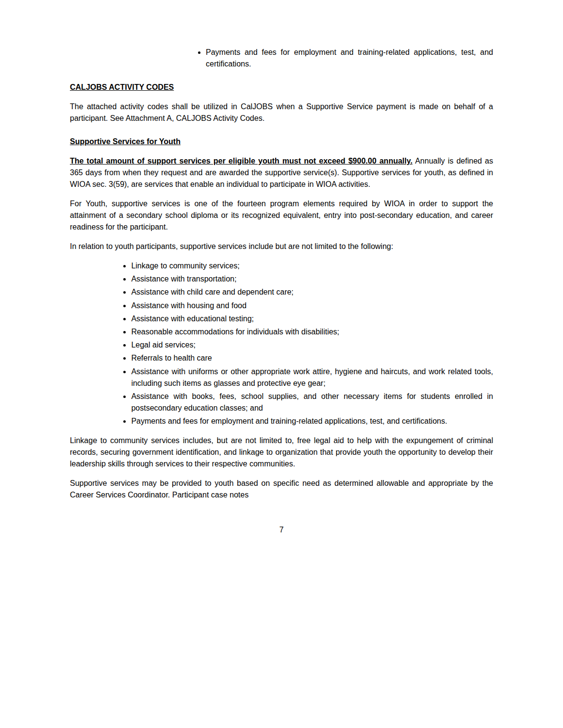Payments and fees for employment and training-related applications, test, and certifications.
CALJOBS ACTIVITY CODES
The attached activity codes shall be utilized in CalJOBS when a Supportive Service payment is made on behalf of a participant. See Attachment A, CALJOBS Activity Codes.
Supportive Services for Youth
The total amount of support services per eligible youth must not exceed $900.00 annually. Annually is defined as 365 days from when they request and are awarded the supportive service(s). Supportive services for youth, as defined in WIOA sec. 3(59), are services that enable an individual to participate in WIOA activities.
For Youth, supportive services is one of the fourteen program elements required by WIOA in order to support the attainment of a secondary school diploma or its recognized equivalent, entry into post-secondary education, and career readiness for the participant.
In relation to youth participants, supportive services include but are not limited to the following:
Linkage to community services;
Assistance with transportation;
Assistance with child care and dependent care;
Assistance with housing and food
Assistance with educational testing;
Reasonable accommodations for individuals with disabilities;
Legal aid services;
Referrals to health care
Assistance with uniforms or other appropriate work attire, hygiene and haircuts, and work related tools, including such items as glasses and protective eye gear;
Assistance with books, fees, school supplies, and other necessary items for students enrolled in postsecondary education classes; and
Payments and fees for employment and training-related applications, test, and certifications.
Linkage to community services includes, but are not limited to, free legal aid to help with the expungement of criminal records, securing government identification, and linkage to organization that provide youth the opportunity to develop their leadership skills through services to their respective communities.
Supportive services may be provided to youth based on specific need as determined allowable and appropriate by the Career Services Coordinator. Participant case notes
7